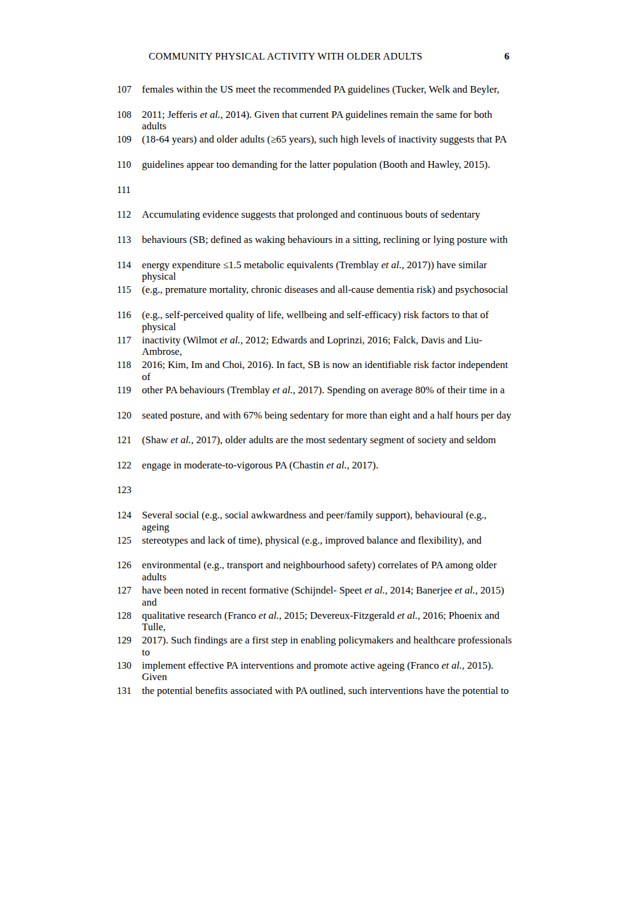Community Physical Activity with Older Adults 6
107 females within the US meet the recommended PA guidelines (Tucker, Welk and Beyler,
1082011; Jefferis et al., 2014). Given that current PA guidelines remain the same for both adults
109(18-64 years) and older adults (≥65 years), such high levels of inactivity suggests that PA
110 guidelines appear too demanding for the latter population (Booth and Hawley, 2015).
111
112 Accumulating evidence suggests that prolonged and continuous bouts of sedentary
113 behaviours (SB; defined as waking behaviours in a sitting, reclining or lying posture with
114 energy expenditure ≤1.5 metabolic equivalents (Tremblay et al., 2017)) have similar physical
115(e.g., premature mortality, chronic diseases and all-cause dementia risk) and psychosocial
116(e.g., self-perceived quality of life, wellbeing and self-efficacy) risk factors to that of physical
117 inactivity (Wilmot et al., 2012; Edwards and Loprinzi, 2016; Falck, Davis and Liu-Ambrose,
1182016; Kim, Im and Choi, 2016). In fact, SB is now an identifiable risk factor independent of
119 other PA behaviours (Tremblay et al., 2017). Spending on average 80% of their time in a
120 seated posture, and with 67% being sedentary for more than eight and a half hours per day
121(Shaw et al., 2017), older adults are the most sedentary segment of society and seldom
122 engage in moderate-to-vigorous PA (Chastin et al., 2017).
123
124 Several social (e.g., social awkwardness and peer/family support), behavioural (e.g., ageing
125 stereotypes and lack of time), physical (e.g., improved balance and flexibility), and
126 environmental (e.g., transport and neighbourhood safety) correlates of PA among older adults
127 have been noted in recent formative (Schijndel- Speet et al., 2014; Banerjee et al., 2015) and
128 qualitative research (Franco et al., 2015; Devereux-Fitzgerald et al., 2016; Phoenix and Tulle,
1292017). Such findings are a first step in enabling policymakers and healthcare professionals to
130 implement effective PA interventions and promote active ageing (Franco et al., 2015). Given
131 the potential benefits associated with PA outlined, such interventions have the potential to